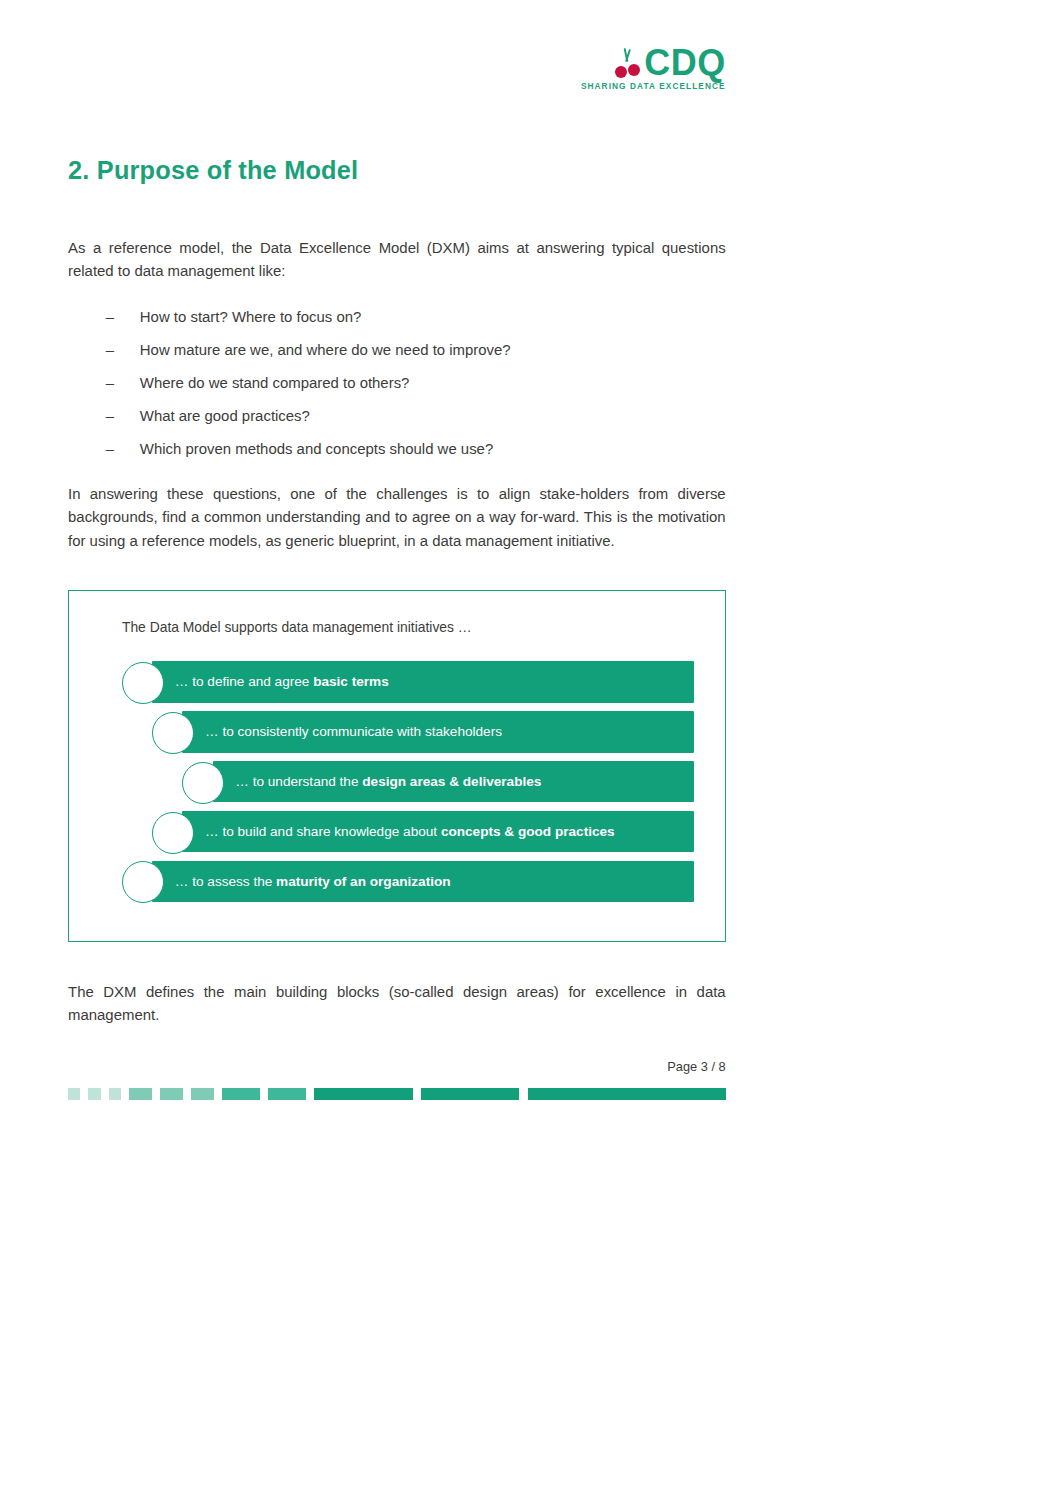CDQ
SHARING DATA EXCELLENCE
2. Purpose of the Model
As a reference model, the Data Excellence Model (DXM) aims at answering typical questions related to data management like:
How to start? Where to focus on?
How mature are we, and where do we need to improve?
Where do we stand compared to others?
What are good practices?
Which proven methods and concepts should we use?
In answering these questions, one of the challenges is to align stake-holders from diverse backgrounds, find a common understanding and to agree on a way for-ward. This is the motivation for using a reference models, as generic blueprint, in a data management initiative.
The Data Model supports data management initiatives …
… to define and agree basic terms
… to consistently communicate with stakeholders
… to understand the design areas & deliverables
… to build and share knowledge about concepts & good practices
… to assess the maturity of an organization
The DXM defines the main building blocks (so-called design areas) for excellence in data management.
Page 3 / 8